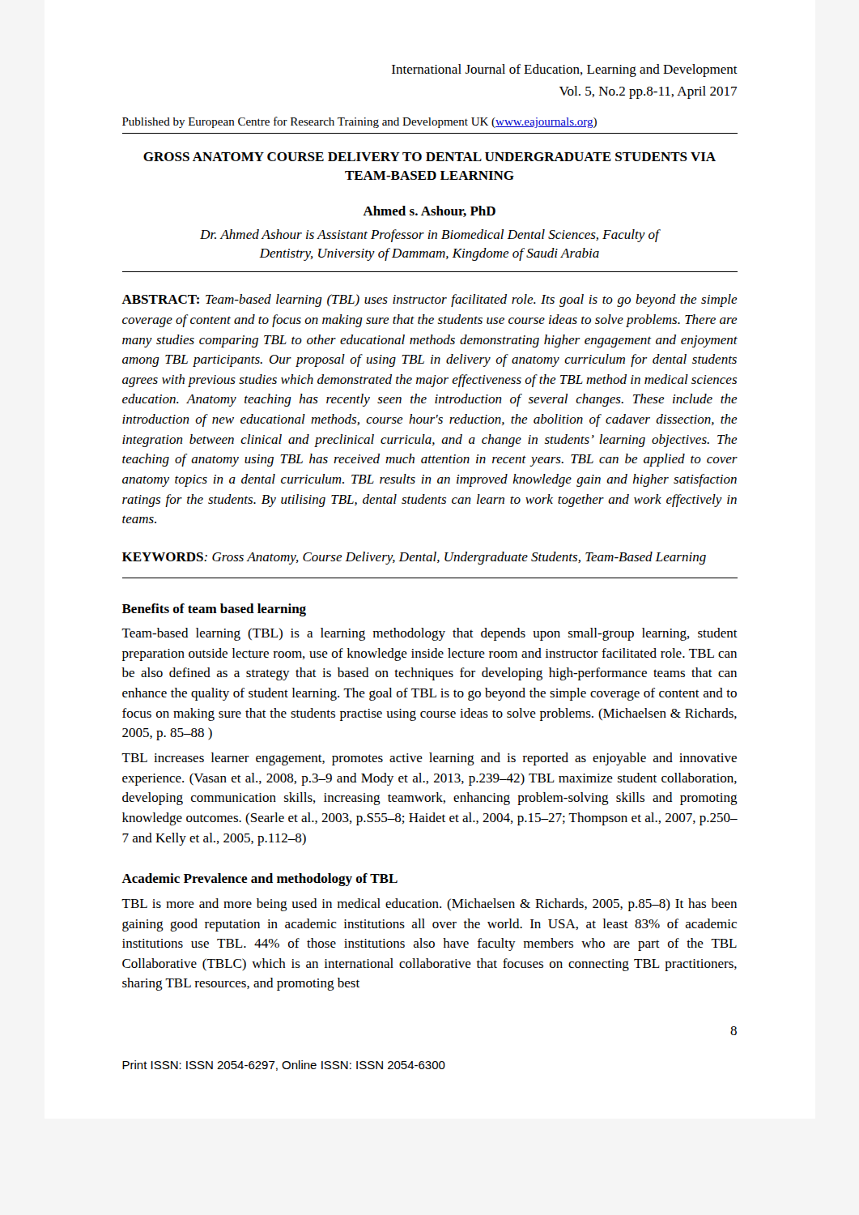International Journal of Education, Learning and Development
Vol. 5, No.2 pp.8-11, April 2017
Published by European Centre for Research Training and Development UK (www.eajournals.org)
Gross Anatomy Course Delivery to Dental Undergraduate Students via Team-Based Learning
Ahmed s. Ashour, PhD
Dr. Ahmed Ashour is Assistant Professor in Biomedical Dental Sciences, Faculty of
Dentistry, University of Dammam, Kingdome of Saudi Arabia
ABSTRACT: Team-based learning (TBL) uses instructor facilitated role. Its goal is to go beyond the simple coverage of content and to focus on making sure that the students use course ideas to solve problems. There are many studies comparing TBL to other educational methods demonstrating higher engagement and enjoyment among TBL participants. Our proposal of using TBL in delivery of anatomy curriculum for dental students agrees with previous studies which demonstrated the major effectiveness of the TBL method in medical sciences education. Anatomy teaching has recently seen the introduction of several changes. These include the introduction of new educational methods, course hour's reduction, the abolition of cadaver dissection, the integration between clinical and preclinical curricula, and a change in students’ learning objectives. The teaching of anatomy using TBL has received much attention in recent years. TBL can be applied to cover anatomy topics in a dental curriculum. TBL results in an improved knowledge gain and higher satisfaction ratings for the students. By utilising TBL, dental students can learn to work together and work effectively in teams.
KEYWORDS: Gross Anatomy, Course Delivery, Dental, Undergraduate Students, Team-Based Learning
Benefits of team based learning
Team-based learning (TBL) is a learning methodology that depends upon small-group learning, student preparation outside lecture room, use of knowledge inside lecture room and instructor facilitated role. TBL can be also defined as a strategy that is based on techniques for developing high-performance teams that can enhance the quality of student learning. The goal of TBL is to go beyond the simple coverage of content and to focus on making sure that the students practise using course ideas to solve problems. (Michaelsen & Richards, 2005, p. 85–88 )
TBL increases learner engagement, promotes active learning and is reported as enjoyable and innovative experience. (Vasan et al., 2008, p.3–9 and Mody et al., 2013, p.239–42) TBL maximize student collaboration, developing communication skills, increasing teamwork, enhancing problem-solving skills and promoting knowledge outcomes. (Searle et al., 2003, p.S55–8; Haidet et al., 2004, p.15–27; Thompson et al., 2007, p.250–7 and Kelly et al., 2005, p.112–8)
Academic Prevalence and methodology of TBL
TBL is more and more being used in medical education. (Michaelsen & Richards, 2005, p.85–8) It has been gaining good reputation in academic institutions all over the world. In USA, at least 83% of academic institutions use TBL. 44% of those institutions also have faculty members who are part of the TBL Collaborative (TBLC) which is an international collaborative that focuses on connecting TBL practitioners, sharing TBL resources, and promoting best
8
Print ISSN: ISSN 2054-6297, Online ISSN: ISSN 2054-6300